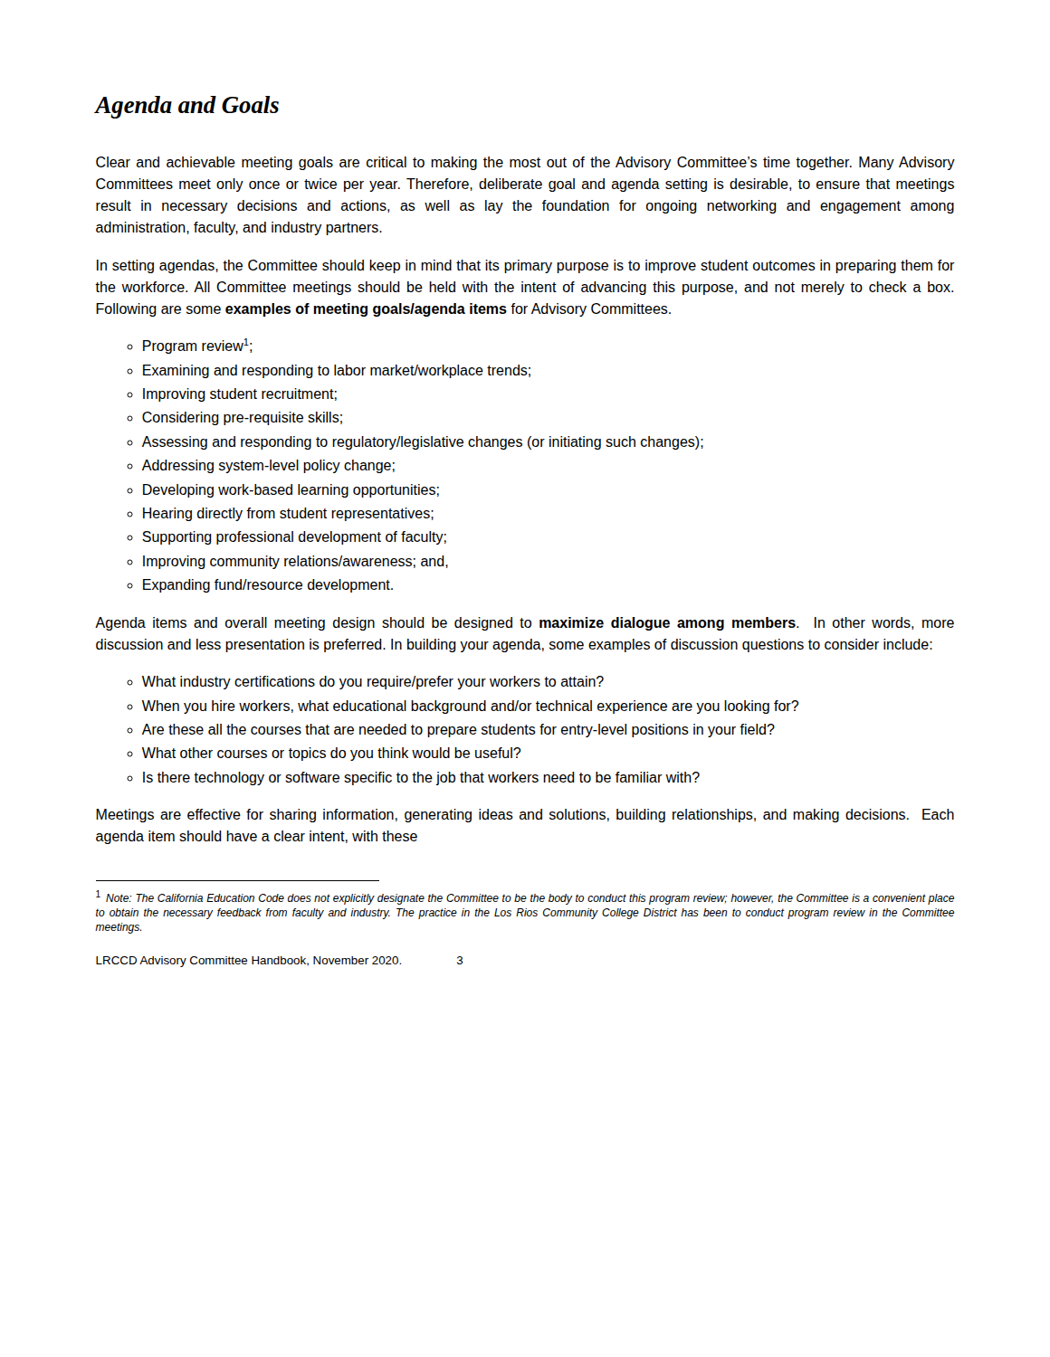Agenda and Goals
Clear and achievable meeting goals are critical to making the most out of the Advisory Committee’s time together. Many Advisory Committees meet only once or twice per year. Therefore, deliberate goal and agenda setting is desirable, to ensure that meetings result in necessary decisions and actions, as well as lay the foundation for ongoing networking and engagement among administration, faculty, and industry partners.
In setting agendas, the Committee should keep in mind that its primary purpose is to improve student outcomes in preparing them for the workforce. All Committee meetings should be held with the intent of advancing this purpose, and not merely to check a box. Following are some examples of meeting goals/agenda items for Advisory Committees.
Program review1;
Examining and responding to labor market/workplace trends;
Improving student recruitment;
Considering pre-requisite skills;
Assessing and responding to regulatory/legislative changes (or initiating such changes);
Addressing system-level policy change;
Developing work-based learning opportunities;
Hearing directly from student representatives;
Supporting professional development of faculty;
Improving community relations/awareness; and,
Expanding fund/resource development.
Agenda items and overall meeting design should be designed to maximize dialogue among members. In other words, more discussion and less presentation is preferred. In building your agenda, some examples of discussion questions to consider include:
What industry certifications do you require/prefer your workers to attain?
When you hire workers, what educational background and/or technical experience are you looking for?
Are these all the courses that are needed to prepare students for entry-level positions in your field?
What other courses or topics do you think would be useful?
Is there technology or software specific to the job that workers need to be familiar with?
Meetings are effective for sharing information, generating ideas and solutions, building relationships, and making decisions. Each agenda item should have a clear intent, with these
1 Note: The California Education Code does not explicitly designate the Committee to be the body to conduct this program review; however, the Committee is a convenient place to obtain the necessary feedback from faculty and industry. The practice in the Los Rios Community College District has been to conduct program review in the Committee meetings.
LRCCD Advisory Committee Handbook, November 2020. 3